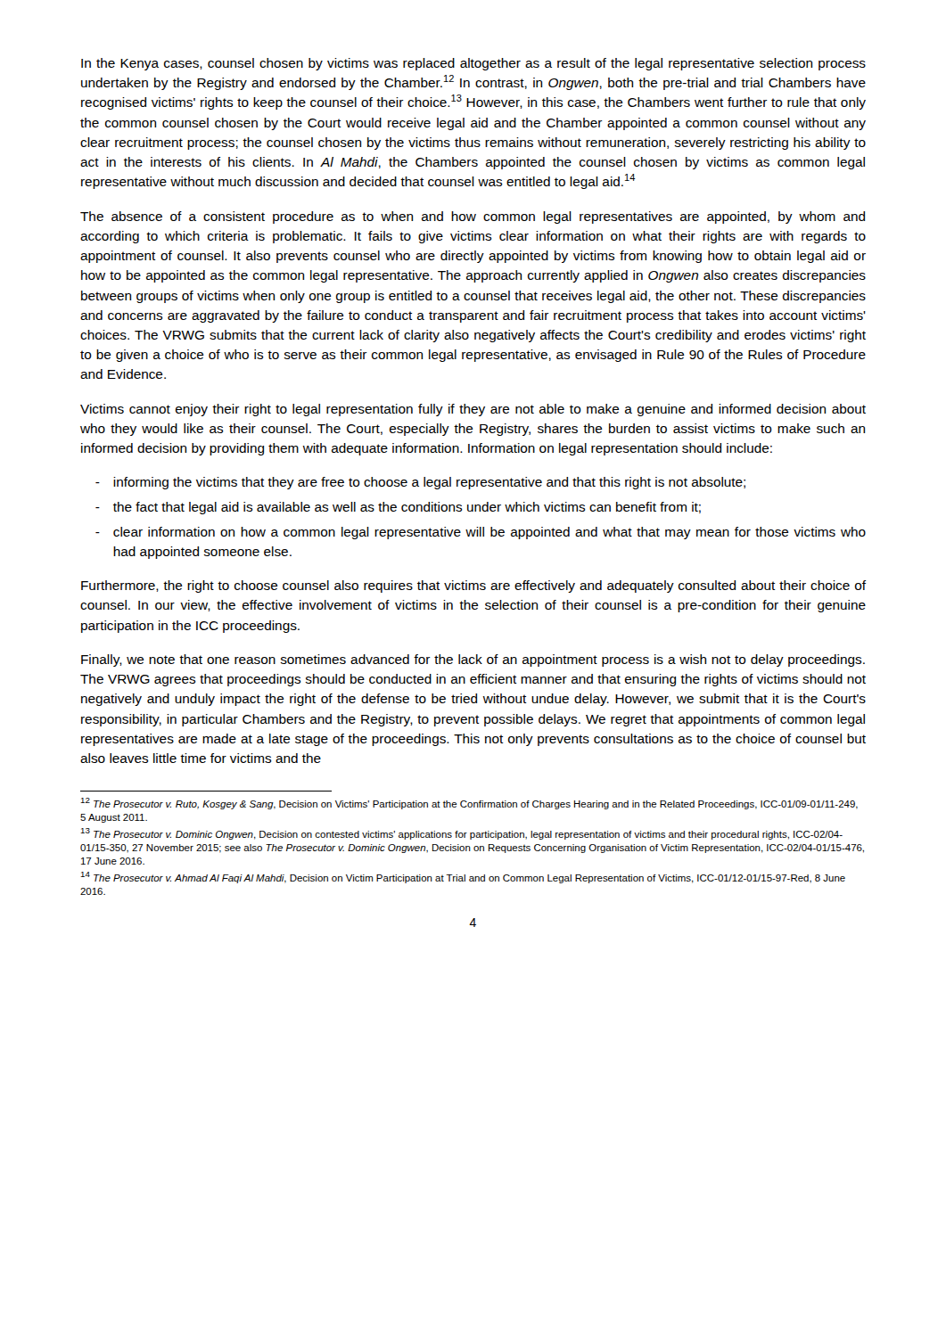In the Kenya cases, counsel chosen by victims was replaced altogether as a result of the legal representative selection process undertaken by the Registry and endorsed by the Chamber.12 In contrast, in Ongwen, both the pre-trial and trial Chambers have recognised victims' rights to keep the counsel of their choice.13 However, in this case, the Chambers went further to rule that only the common counsel chosen by the Court would receive legal aid and the Chamber appointed a common counsel without any clear recruitment process; the counsel chosen by the victims thus remains without remuneration, severely restricting his ability to act in the interests of his clients. In Al Mahdi, the Chambers appointed the counsel chosen by victims as common legal representative without much discussion and decided that counsel was entitled to legal aid.14
The absence of a consistent procedure as to when and how common legal representatives are appointed, by whom and according to which criteria is problematic. It fails to give victims clear information on what their rights are with regards to appointment of counsel. It also prevents counsel who are directly appointed by victims from knowing how to obtain legal aid or how to be appointed as the common legal representative. The approach currently applied in Ongwen also creates discrepancies between groups of victims when only one group is entitled to a counsel that receives legal aid, the other not. These discrepancies and concerns are aggravated by the failure to conduct a transparent and fair recruitment process that takes into account victims' choices. The VRWG submits that the current lack of clarity also negatively affects the Court's credibility and erodes victims' right to be given a choice of who is to serve as their common legal representative, as envisaged in Rule 90 of the Rules of Procedure and Evidence.
Victims cannot enjoy their right to legal representation fully if they are not able to make a genuine and informed decision about who they would like as their counsel. The Court, especially the Registry, shares the burden to assist victims to make such an informed decision by providing them with adequate information. Information on legal representation should include:
informing the victims that they are free to choose a legal representative and that this right is not absolute;
the fact that legal aid is available as well as the conditions under which victims can benefit from it;
clear information on how a common legal representative will be appointed and what that may mean for those victims who had appointed someone else.
Furthermore, the right to choose counsel also requires that victims are effectively and adequately consulted about their choice of counsel. In our view, the effective involvement of victims in the selection of their counsel is a pre-condition for their genuine participation in the ICC proceedings.
Finally, we note that one reason sometimes advanced for the lack of an appointment process is a wish not to delay proceedings. The VRWG agrees that proceedings should be conducted in an efficient manner and that ensuring the rights of victims should not negatively and unduly impact the right of the defense to be tried without undue delay. However, we submit that it is the Court's responsibility, in particular Chambers and the Registry, to prevent possible delays. We regret that appointments of common legal representatives are made at a late stage of the proceedings. This not only prevents consultations as to the choice of counsel but also leaves little time for victims and the
12 The Prosecutor v. Ruto, Kosgey & Sang, Decision on Victims' Participation at the Confirmation of Charges Hearing and in the Related Proceedings, ICC-01/09-01/11-249, 5 August 2011.
13 The Prosecutor v. Dominic Ongwen, Decision on contested victims' applications for participation, legal representation of victims and their procedural rights, ICC-02/04-01/15-350, 27 November 2015; see also The Prosecutor v. Dominic Ongwen, Decision on Requests Concerning Organisation of Victim Representation, ICC-02/04-01/15-476, 17 June 2016.
14 The Prosecutor v. Ahmad Al Faqi Al Mahdi, Decision on Victim Participation at Trial and on Common Legal Representation of Victims, ICC-01/12-01/15-97-Red, 8 June 2016.
4